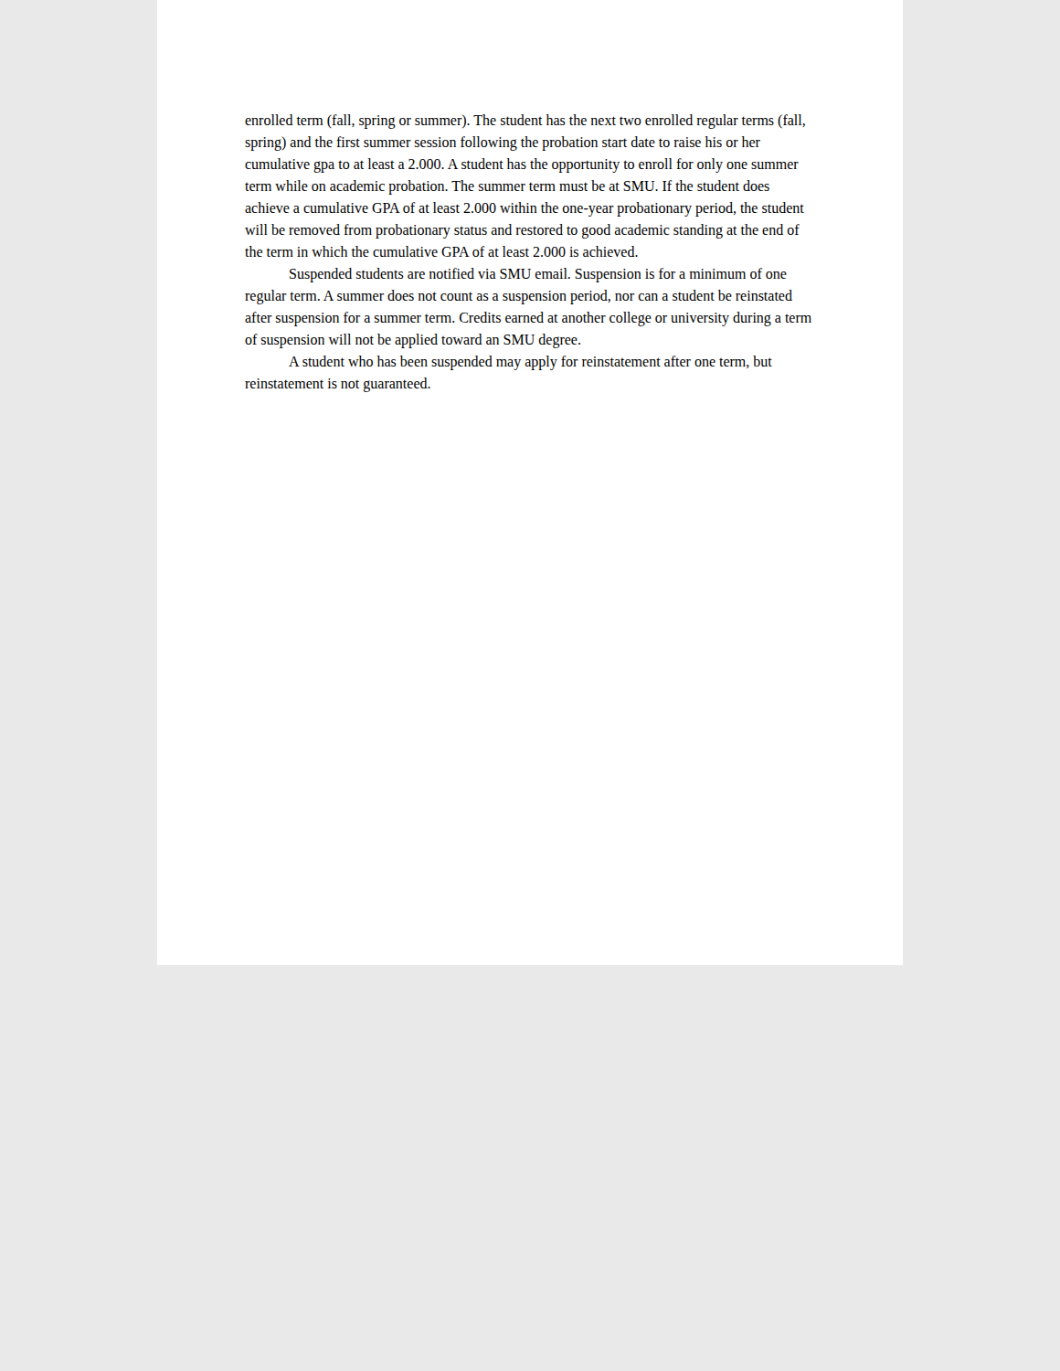enrolled term (fall, spring or summer). The student has the next two enrolled regular terms (fall, spring) and the first summer session following the probation start date to raise his or her cumulative gpa to at least a 2.000. A student has the opportunity to enroll for only one summer term while on academic probation. The summer term must be at SMU. If the student does achieve a cumulative GPA of at least 2.000 within the one-year probationary period, the student will be removed from probationary status and restored to good academic standing at the end of the term in which the cumulative GPA of at least 2.000 is achieved.
Suspended students are notified via SMU email. Suspension is for a minimum of one regular term. A summer does not count as a suspension period, nor can a student be reinstated after suspension for a summer term. Credits earned at another college or university during a term of suspension will not be applied toward an SMU degree.
A student who has been suspended may apply for reinstatement after one term, but reinstatement is not guaranteed.